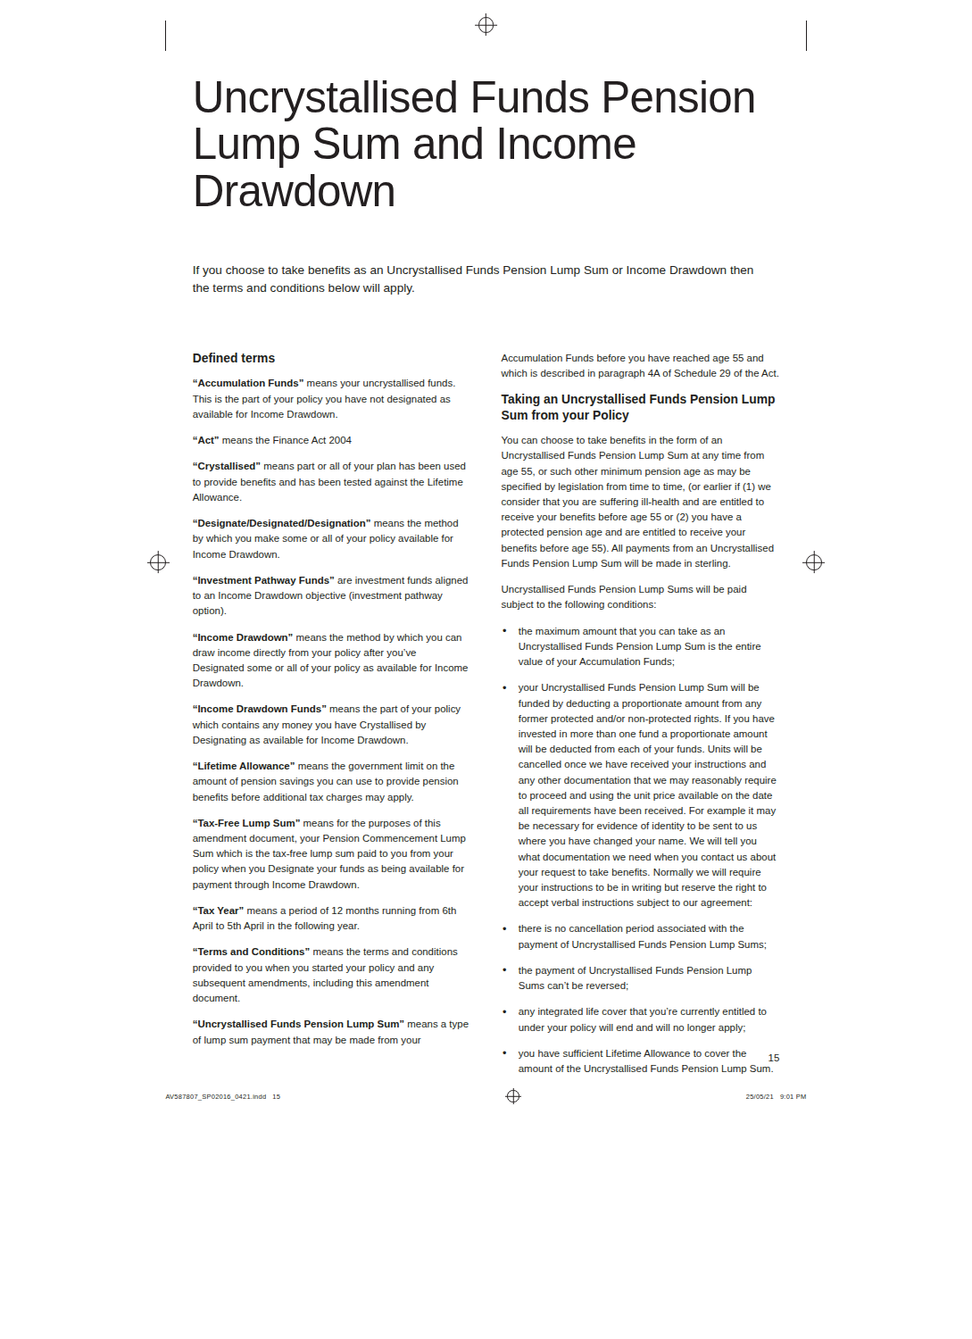Uncrystallised Funds Pension
Lump Sum and Income Drawdown
If you choose to take benefits as an Uncrystallised Funds Pension Lump Sum or Income Drawdown then the terms and conditions below will apply.
Defined terms
“Accumulation Funds” means your uncrystallised funds. This is the part of your policy you have not designated as available for Income Drawdown.
“Act” means the Finance Act 2004
“Crystallised” means part or all of your plan has been used to provide benefits and has been tested against the Lifetime Allowance.
“Designate/Designated/Designation” means the method by which you make some or all of your policy available for Income Drawdown.
“Investment Pathway Funds” are investment funds aligned to an Income Drawdown objective (investment pathway option).
“Income Drawdown” means the method by which you can draw income directly from your policy after you’ve Designated some or all of your policy as available for Income Drawdown.
“Income Drawdown Funds” means the part of your policy which contains any money you have Crystallised by Designating as available for Income Drawdown.
“Lifetime Allowance” means the government limit on the amount of pension savings you can use to provide pension benefits before additional tax charges may apply.
“Tax-Free Lump Sum” means for the purposes of this amendment document, your Pension Commencement Lump Sum which is the tax-free lump sum paid to you from your policy when you Designate your funds as being available for payment through Income Drawdown.
“Tax Year” means a period of 12 months running from 6th April to 5th April in the following year.
“Terms and Conditions” means the terms and conditions provided to you when you started your policy and any subsequent amendments, including this amendment document.
“Uncrystallised Funds Pension Lump Sum” means a type of lump sum payment that may be made from your Accumulation Funds before you have reached age 55 and which is described in paragraph 4A of Schedule 29 of the Act.
Taking an Uncrystallised Funds Pension Lump Sum from your Policy
You can choose to take benefits in the form of an Uncrystallised Funds Pension Lump Sum at any time from age 55, or such other minimum pension age as may be specified by legislation from time to time, (or earlier if (1) we consider that you are suffering ill-health and are entitled to receive your benefits before age 55 or (2) you have a protected pension age and are entitled to receive your benefits before age 55). All payments from an Uncrystallised Funds Pension Lump Sum will be made in sterling.
Uncrystallised Funds Pension Lump Sums will be paid subject to the following conditions:
the maximum amount that you can take as an Uncrystallised Funds Pension Lump Sum is the entire value of your Accumulation Funds;
your Uncrystallised Funds Pension Lump Sum will be funded by deducting a proportionate amount from any former protected and/or non-protected rights. If you have invested in more than one fund a proportionate amount will be deducted from each of your funds. Units will be cancelled once we have received your instructions and any other documentation that we may reasonably require to proceed and using the unit price available on the date all requirements have been received. For example it may be necessary for evidence of identity to be sent to us where you have changed your name. We will tell you what documentation we need when you contact us about your request to take benefits. Normally we will require your instructions to be in writing but reserve the right to accept verbal instructions subject to our agreement:
there is no cancellation period associated with the payment of Uncrystallised Funds Pension Lump Sums;
the payment of Uncrystallised Funds Pension Lump Sums can’t be reversed;
any integrated life cover that you’re currently entitled to under your policy will end and will no longer apply;
you have sufficient Lifetime Allowance to cover the amount of the Uncrystallised Funds Pension Lump Sum.
15
AV587807_SP02016_0421.indd 15 25/05/21 9:01 PM